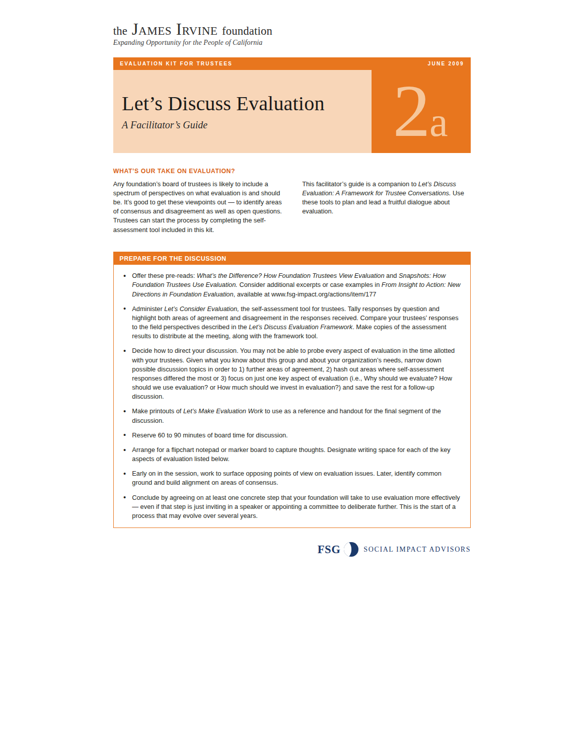the James Irvine foundation
Expanding Opportunity for the People of California
EVALUATION KIT FOR TRUSTEES JUNE 2009
Let’s Discuss Evaluation
A Facilitator’s Guide
2a
What’s our take on evaluation?
Any foundation’s board of trustees is likely to include a spectrum of perspectives on what evaluation is and should be. It’s good to get these viewpoints out — to identify areas of consensus and disagreement as well as open questions. Trustees can start the process by completing the self-assessment tool included in this kit.
This facilitator’s guide is a companion to Let’s Discuss Evaluation: A Framework for Trustee Conversations. Use these tools to plan and lead a fruitful dialogue about evaluation.
Prepare for the discussion
Offer these pre-reads: What’s the Difference? How Foundation Trustees View Evaluation and Snapshots: How Foundation Trustees Use Evaluation. Consider additional excerpts or case examples in From Insight to Action: New Directions in Foundation Evaluation, available at www.fsg-impact.org/actions/item/177
Administer Let’s Consider Evaluation, the self-assessment tool for trustees. Tally responses by question and highlight both areas of agreement and disagreement in the responses received. Compare your trustees’ responses to the field perspectives described in the Let’s Discuss Evaluation Framework. Make copies of the assessment results to distribute at the meeting, along with the framework tool.
Decide how to direct your discussion. You may not be able to probe every aspect of evaluation in the time allotted with your trustees. Given what you know about this group and about your organization’s needs, narrow down possible discussion topics in order to 1) further areas of agreement, 2) hash out areas where self-assessment responses differed the most or 3) focus on just one key aspect of evaluation (i.e., Why should we evaluate? How should we use evaluation? or How much should we invest in evaluation?) and save the rest for a follow-up discussion.
Make printouts of Let’s Make Evaluation Work to use as a reference and handout for the final segment of the discussion.
Reserve 60 to 90 minutes of board time for discussion.
Arrange for a flipchart notepad or marker board to capture thoughts. Designate writing space for each of the key aspects of evaluation listed below.
Early on in the session, work to surface opposing points of view on evaluation issues. Later, identify common ground and build alignment on areas of consensus.
Conclude by agreeing on at least one concrete step that your foundation will take to use evaluation more effectively — even if that step is just inviting in a speaker or appointing a committee to deliberate further. This is the start of a process that may evolve over several years.
FSG Social Impact Advisors